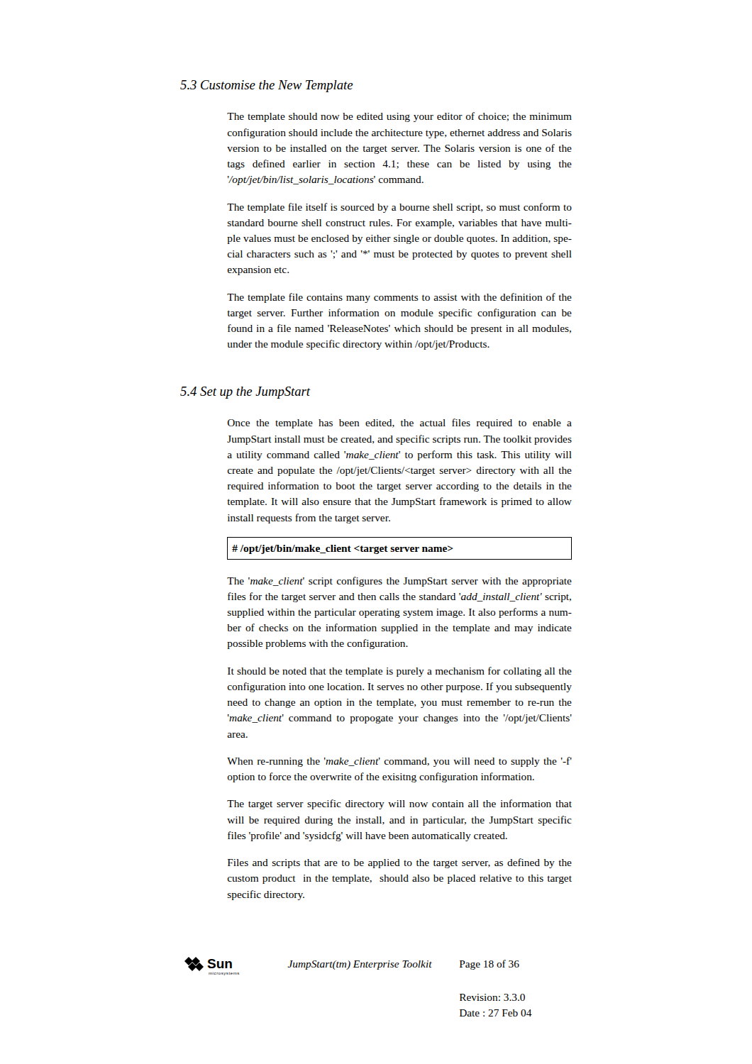5.3 Customise the New Template
The template should now be edited using your editor of choice; the minimum configuration should include the architecture type, ethernet address and Solaris version to be installed on the target server. The Solaris version is one of the tags defined earlier in section 4.1; these can be listed by using the '/opt/jet/bin/list_solaris_locations' command.
The template file itself is sourced by a bourne shell script, so must conform to standard bourne shell construct rules. For example, variables that have multiple values must be enclosed by either single or double quotes. In addition, special characters such as ';' and '*' must be protected by quotes to prevent shell expansion etc.
The template file contains many comments to assist with the definition of the target server. Further information on module specific configuration can be found in a file named 'ReleaseNotes' which should be present in all modules, under the module specific directory within /opt/jet/Products.
5.4 Set up the JumpStart
Once the template has been edited, the actual files required to enable a JumpStart install must be created, and specific scripts run. The toolkit provides a utility command called 'make_client' to perform this task. This utility will create and populate the /opt/jet/Clients/<target server> directory with all the required information to boot the target server according to the details in the template. It will also ensure that the JumpStart framework is primed to allow install requests from the target server.
# /opt/jet/bin/make_client <target server name>
The 'make_client' script configures the JumpStart server with the appropriate files for the target server and then calls the standard 'add_install_client' script, supplied within the particular operating system image. It also performs a number of checks on the information supplied in the template and may indicate possible problems with the configuration.
It should be noted that the template is purely a mechanism for collating all the configuration into one location. It serves no other purpose. If you subsequently need to change an option in the template, you must remember to re-run the 'make_client' command to propogate your changes into the '/opt/jet/Clients' area.
When re-running the 'make_client' command, you will need to supply the '-f' option to force the overwrite of the exisitng configuration information.
The target server specific directory will now contain all the information that will be required during the install, and in particular, the JumpStart specific files 'profile' and 'sysidcfg' will have been automatically created.
Files and scripts that are to be applied to the target server, as defined by the custom product in the template, should also be placed relative to this target specific directory.
Sun microsystems
JumpStart(tm) Enterprise Toolkit
Page 18 of 36
Revision: 3.3.0 Date : 27 Feb 04